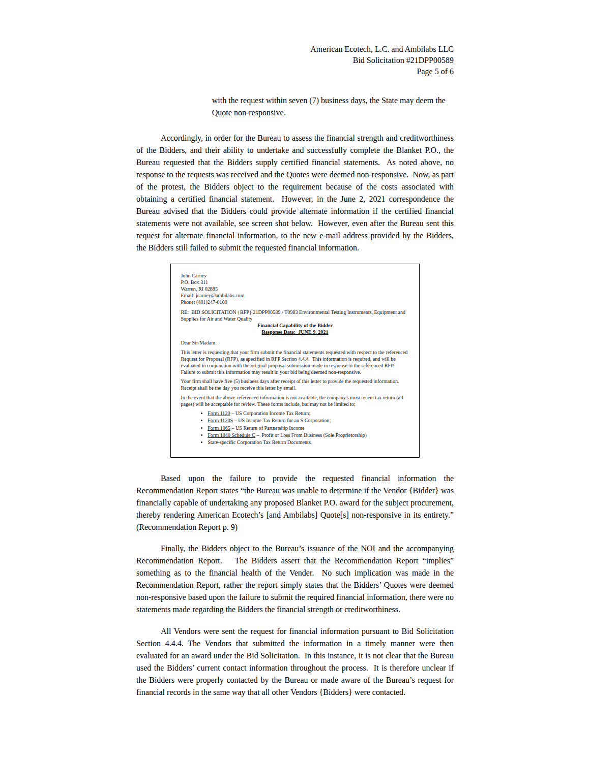American Ecotech, L.C. and Ambilabs LLC
Bid Solicitation #21DPP00589
Page 5 of 6
with the request within seven (7) business days, the State may deem the
Quote non-responsive.
Accordingly, in order for the Bureau to assess the financial strength and creditworthiness of the Bidders, and their ability to undertake and successfully complete the Blanket P.O., the Bureau requested that the Bidders supply certified financial statements. As noted above, no response to the requests was received and the Quotes were deemed non-responsive. Now, as part of the protest, the Bidders object to the requirement because of the costs associated with obtaining a certified financial statement. However, in the June 2, 2021 correspondence the Bureau advised that the Bidders could provide alternate information if the certified financial statements were not available, see screen shot below. However, even after the Bureau sent this request for alternate financial information, to the new e-mail address provided by the Bidders, the Bidders still failed to submit the requested financial information.
John Carney
P.O. Box 311
Warren, RI 02885
Email: jcarney@ambilabs.com
Phone: (401)247-0100
RE: BID SOLICITATION {RFP} 21DPP00589 / T0983 Environmental Testing Instruments, Equipment and
Supplies for Air and Water Quality
Financial Capability of the Bidder
Response Date: JUNE 9, 2021
Dear Sir/Madam:
This letter is requesting that your firm submit the financial statements requested with respect to the referenced Request for Proposal (RFP), as specified in RFP Section 4.4.4. This information is required, and will be evaluated in conjunction with the original proposal submission made in response to the referenced RFP. Failure to submit this information may result in your bid being deemed non-responsive.
Your firm shall have five (5) business days after receipt of this letter to provide the requested information. Receipt shall be the day you receive this letter by email.
In the event that the above-referenced information is not available, the company's most recent tax return (all pages) will be acceptable for review. These forms include, but may not be limited to;
Form 1120 – US Corporation Income Tax Return;
Form 1120S – US Income Tax Return for an S Corporation;
Form 1065 – US Return of Partnership Income
Form 1040 Schedule C – Profit or Loss From Business (Sole Proprietorship)
State-specific Corporation Tax Return Documents.
Based upon the failure to provide the requested financial information the Recommendation Report states “the Bureau was unable to determine if the Vendor {Bidder} was financially capable of undertaking any proposed Blanket P.O. award for the subject procurement, thereby rendering American Ecotech’s [and Ambilabs] Quote[s] non-responsive in its entirety.” (Recommendation Report p. 9)
Finally, the Bidders object to the Bureau’s issuance of the NOI and the accompanying Recommendation Report. The Bidders assert that the Recommendation Report “implies” something as to the financial health of the Vender. No such implication was made in the Recommendation Report, rather the report simply states that the Bidders’ Quotes were deemed non-responsive based upon the failure to submit the required financial information, there were no statements made regarding the Bidders the financial strength or creditworthiness.
All Vendors were sent the request for financial information pursuant to Bid Solicitation Section 4.4.4. The Vendors that submitted the information in a timely manner were then evaluated for an award under the Bid Solicitation. In this instance, it is not clear that the Bureau used the Bidders’ current contact information throughout the process. It is therefore unclear if the Bidders were properly contacted by the Bureau or made aware of the Bureau’s request for financial records in the same way that all other Vendors {Bidders} were contacted.